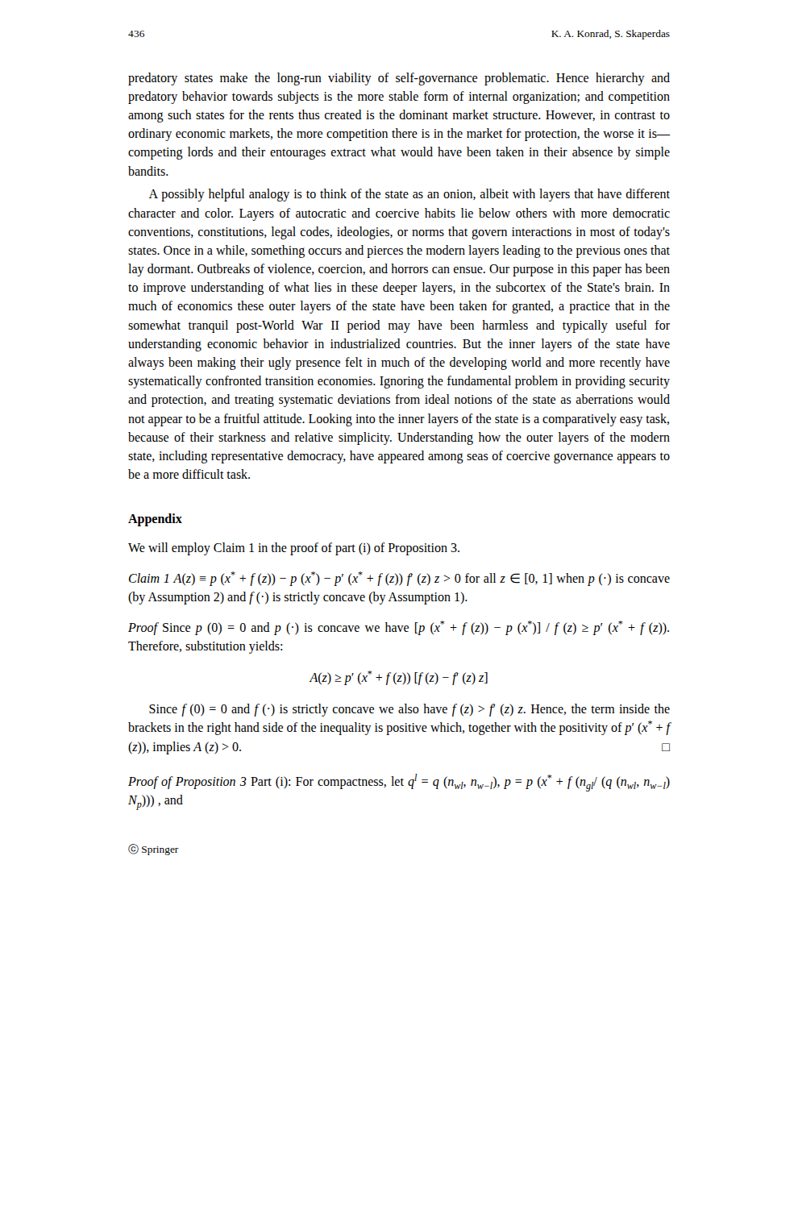436 K. A. Konrad, S. Skaperdas
predatory states make the long-run viability of self-governance problematic. Hence hierarchy and predatory behavior towards subjects is the more stable form of internal organization; and competition among such states for the rents thus created is the dominant market structure. However, in contrast to ordinary economic markets, the more competition there is in the market for protection, the worse it is—competing lords and their entourages extract what would have been taken in their absence by simple bandits.
A possibly helpful analogy is to think of the state as an onion, albeit with layers that have different character and color. Layers of autocratic and coercive habits lie below others with more democratic conventions, constitutions, legal codes, ideologies, or norms that govern interactions in most of today's states. Once in a while, something occurs and pierces the modern layers leading to the previous ones that lay dormant. Outbreaks of violence, coercion, and horrors can ensue. Our purpose in this paper has been to improve understanding of what lies in these deeper layers, in the subcortex of the State's brain. In much of economics these outer layers of the state have been taken for granted, a practice that in the somewhat tranquil post-World War II period may have been harmless and typically useful for understanding economic behavior in industrialized countries. But the inner layers of the state have always been making their ugly presence felt in much of the developing world and more recently have systematically confronted transition economies. Ignoring the fundamental problem in providing security and protection, and treating systematic deviations from ideal notions of the state as aberrations would not appear to be a fruitful attitude. Looking into the inner layers of the state is a comparatively easy task, because of their starkness and relative simplicity. Understanding how the outer layers of the modern state, including representative democracy, have appeared among seas of coercive governance appears to be a more difficult task.
Appendix
We will employ Claim 1 in the proof of part (i) of Proposition 3.
Claim 1 A(z) ≡ p (x* + f (z)) − p (x*) − p′ (x* + f (z)) f′ (z) z > 0 for all z ∈ [0, 1] when p (·) is concave (by Assumption 2) and f (·) is strictly concave (by Assumption 1).
Proof Since p (0) = 0 and p (·) is concave we have [p (x* + f (z)) − p (x*)] / f (z) ≥ p′ (x* + f (z)). Therefore, substitution yields:
A(z) ≥ p′ (x* + f (z)) [f (z) − f′ (z) z]
Since f (0) = 0 and f (·) is strictly concave we also have f (z) > f′ (z) z. Hence, the term inside the brackets in the right hand side of the inequality is positive which, together with the positivity of p′ (x* + f (z)), implies A (z) > 0. □
Proof of Proposition 3 Part (i): For compactness, let ql = q (nwl, nw−l), p = p (x* + f (ngl/ (q (nwl, nw−l) Np))) , and
ⓒ Springer